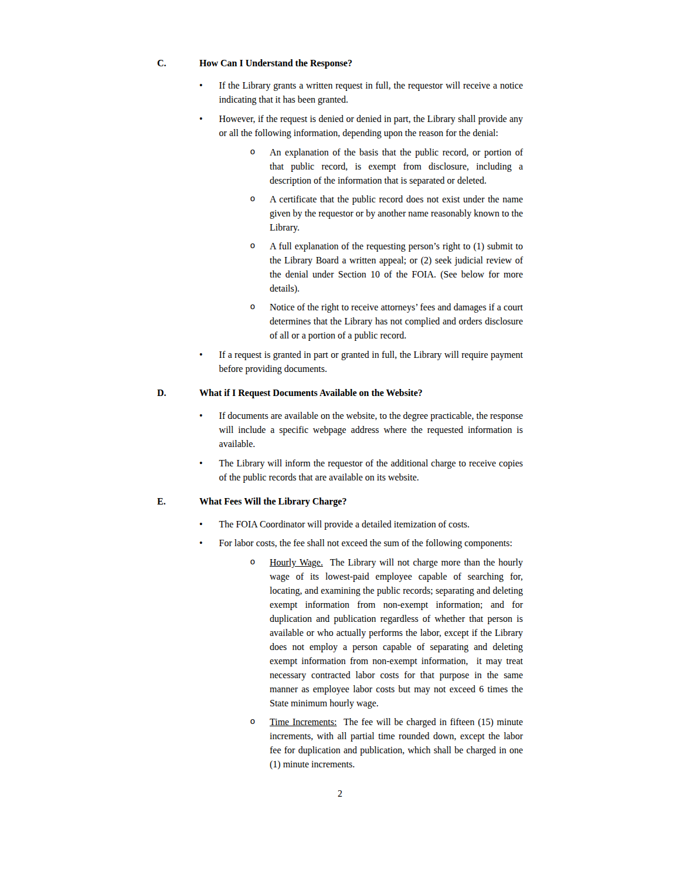C. How Can I Understand the Response?
If the Library grants a written request in full, the requestor will receive a notice indicating that it has been granted.
However, if the request is denied or denied in part, the Library shall provide any or all the following information, depending upon the reason for the denial:
An explanation of the basis that the public record, or portion of that public record, is exempt from disclosure, including a description of the information that is separated or deleted.
A certificate that the public record does not exist under the name given by the requestor or by another name reasonably known to the Library.
A full explanation of the requesting person’s right to (1) submit to the Library Board a written appeal; or (2) seek judicial review of the denial under Section 10 of the FOIA. (See below for more details).
Notice of the right to receive attorneys’ fees and damages if a court determines that the Library has not complied and orders disclosure of all or a portion of a public record.
If a request is granted in part or granted in full, the Library will require payment before providing documents.
D. What if I Request Documents Available on the Website?
If documents are available on the website, to the degree practicable, the response will include a specific webpage address where the requested information is available.
The Library will inform the requestor of the additional charge to receive copies of the public records that are available on its website.
E. What Fees Will the Library Charge?
The FOIA Coordinator will provide a detailed itemization of costs.
For labor costs, the fee shall not exceed the sum of the following components:
Hourly Wage. The Library will not charge more than the hourly wage of its lowest-paid employee capable of searching for, locating, and examining the public records; separating and deleting exempt information from non-exempt information; and for duplication and publication regardless of whether that person is available or who actually performs the labor, except if the Library does not employ a person capable of separating and deleting exempt information from non-exempt information, it may treat necessary contracted labor costs for that purpose in the same manner as employee labor costs but may not exceed 6 times the State minimum hourly wage.
Time Increments: The fee will be charged in fifteen (15) minute increments, with all partial time rounded down, except the labor fee for duplication and publication, which shall be charged in one (1) minute increments.
2